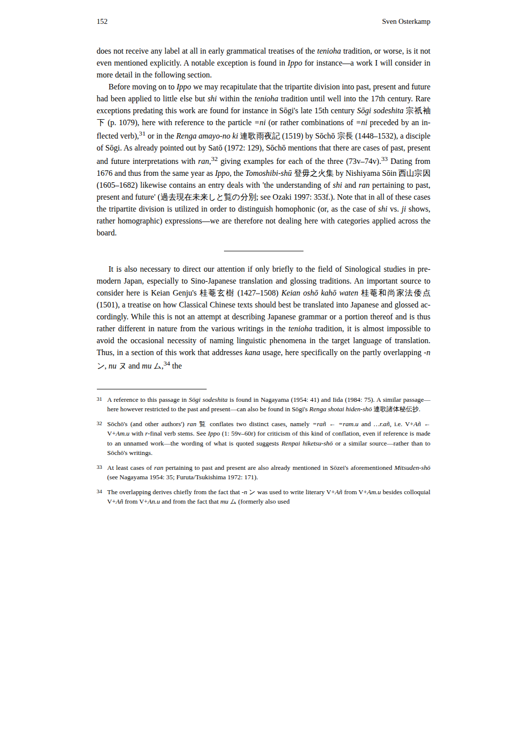152 Sven Osterkamp
does not receive any label at all in early grammatical treatises of the tenioha tradition, or worse, is it not even mentioned explicitly. A notable exception is found in Ippo for instance—a work I will consider in more detail in the following section.
Before moving on to Ippo we may recapitulate that the tripartite division into past, present and future had been applied to little else but shi within the tenioha tradition until well into the 17th century. Rare exceptions predating this work are found for instance in Sōgi's late 15th century Sōgi sodeshita 宗祇袖下 (p. 1079), here with reference to the particle =ni (or rather combinations of =ni preceded by an inflected verb),31 or in the Renga amayo-no ki 連歌雨夜記 (1519) by Sōchō 宗長 (1448–1532), a disciple of Sōgi. As already pointed out by Satō (1972: 129), Sōchō mentions that there are cases of past, present and future interpretations with ran,32 giving examples for each of the three (73v–74v).33 Dating from 1676 and thus from the same year as Ippo, the Tomoshibi-shū 登毋之火集 by Nishiyama Sōin 西山宗因 (1605–1682) likewise contains an entry deals with 'the understanding of shi and ran pertaining to past, present and future' (過去現在未来しと覧の分別; see Ozaki 1997: 353f.). Note that in all of these cases the tripartite division is utilized in order to distinguish homophonic (or, as the case of shi vs. ji shows, rather homographic) expressions—we are therefore not dealing here with categories applied across the board.
It is also necessary to direct our attention if only briefly to the field of Sinological studies in pre-modern Japan, especially to Sino-Japanese translation and glossing traditions. An important source to consider here is Keian Genju's 桂菴玄樹 (1427–1508) Keian oshō kahō waten 桂菴和尚家法倭点 (1501), a treatise on how Classical Chinese texts should best be translated into Japanese and glossed accordingly. While this is not an attempt at describing Japanese grammar or a portion thereof and is thus rather different in nature from the various writings in the tenioha tradition, it is almost impossible to avoid the occasional necessity of naming linguistic phenomena in the target language of translation. Thus, in a section of this work that addresses kana usage, here specifically on the partly overlapping -n ン, nu ヌ and mu ム,34 the
31 A reference to this passage in Sōgi sodeshita is found in Nagayama (1954: 41) and Iida (1984: 75). A similar passage—here however restricted to the past and present—can also be found in Sōgi's Renga shotai hiden-shō 連歌諸体秘伝抄.
32 Sōchō's (and other authors') ran 覧 conflates two distinct cases, namely =rañ ← =ram.u and …r.añ, i.e. V+Añ ← V+Am.u with r-final verb stems. See Ippo (1: 59v–60r) for criticism of this kind of conflation, even if reference is made to an unnamed work—the wording of what is quoted suggests Renpai hiketsu-shō or a similar source—rather than to Sōchō's writings.
33 At least cases of ran pertaining to past and present are also already mentioned in Sōzei's aforementioned Mitsuden-shō (see Nagayama 1954: 35; Furuta/Tsukishima 1972: 171).
34 The overlapping derives chiefly from the fact that -n ン was used to write literary V+Añ from V+Am.u besides colloquial V+Añ from V+An.u and from the fact that mu ム (formerly also used